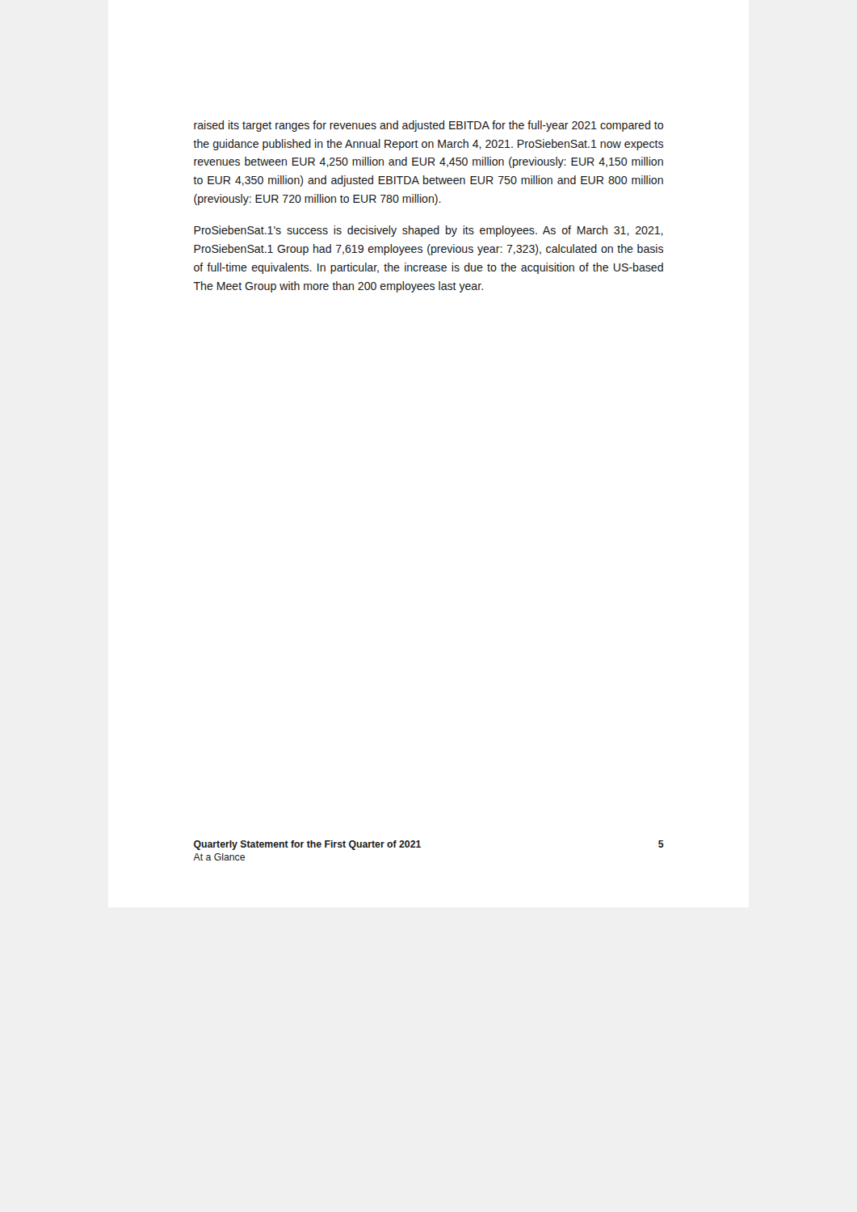raised its target ranges for revenues and adjusted EBITDA for the full-year 2021 compared to the guidance published in the Annual Report on March 4, 2021. ProSiebenSat.1 now expects revenues between EUR 4,250 million and EUR 4,450 million (previously: EUR 4,150 million to EUR 4,350 million) and adjusted EBITDA between EUR 750 million and EUR 800 million (previously: EUR 720 million to EUR 780 million).
ProSiebenSat.1's success is decisively shaped by its employees. As of March 31, 2021, ProSiebenSat.1 Group had 7,619 employees (previous year: 7,323), calculated on the basis of full-time equivalents. In particular, the increase is due to the acquisition of the US-based The Meet Group with more than 200 employees last year.
Quarterly Statement for the First Quarter of 2021 At a Glance
5